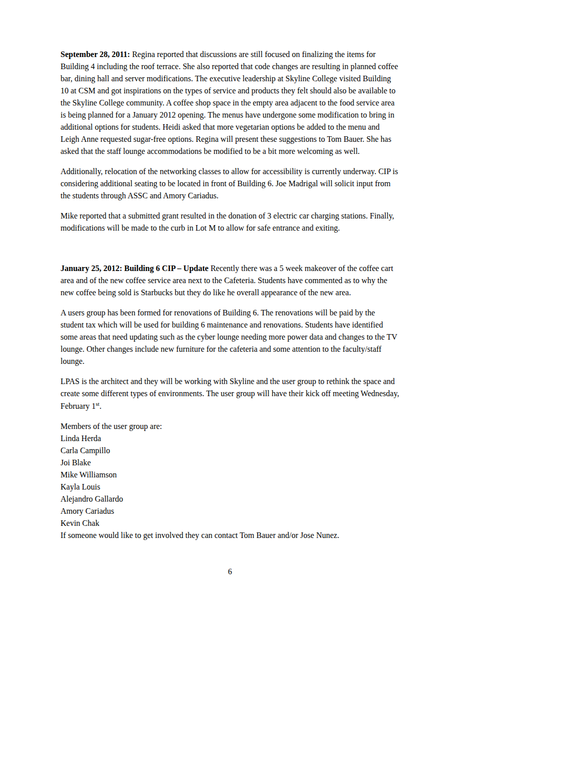September 28, 2011: Regina reported that discussions are still focused on finalizing the items for Building 4 including the roof terrace. She also reported that code changes are resulting in planned coffee bar, dining hall and server modifications. The executive leadership at Skyline College visited Building 10 at CSM and got inspirations on the types of service and products they felt should also be available to the Skyline College community. A coffee shop space in the empty area adjacent to the food service area is being planned for a January 2012 opening. The menus have undergone some modification to bring in additional options for students. Heidi asked that more vegetarian options be added to the menu and Leigh Anne requested sugar-free options. Regina will present these suggestions to Tom Bauer. She has asked that the staff lounge accommodations be modified to be a bit more welcoming as well.
Additionally, relocation of the networking classes to allow for accessibility is currently underway. CIP is considering additional seating to be located in front of Building 6. Joe Madrigal will solicit input from the students through ASSC and Amory Cariadus.
Mike reported that a submitted grant resulted in the donation of 3 electric car charging stations. Finally, modifications will be made to the curb in Lot M to allow for safe entrance and exiting.
January 25, 2012: Building 6 CIP – Update Recently there was a 5 week makeover of the coffee cart area and of the new coffee service area next to the Cafeteria. Students have commented as to why the new coffee being sold is Starbucks but they do like he overall appearance of the new area.
A users group has been formed for renovations of Building 6. The renovations will be paid by the student tax which will be used for building 6 maintenance and renovations. Students have identified some areas that need updating such as the cyber lounge needing more power data and changes to the TV lounge. Other changes include new furniture for the cafeteria and some attention to the faculty/staff lounge.
LPAS is the architect and they will be working with Skyline and the user group to rethink the space and create some different types of environments. The user group will have their kick off meeting Wednesday, February 1st.
Members of the user group are:
Linda Herda
Carla Campillo
Joi Blake
Mike Williamson
Kayla Louis
Alejandro Gallardo
Amory Cariadus
Kevin Chak
If someone would like to get involved they can contact Tom Bauer and/or Jose Nunez.
6